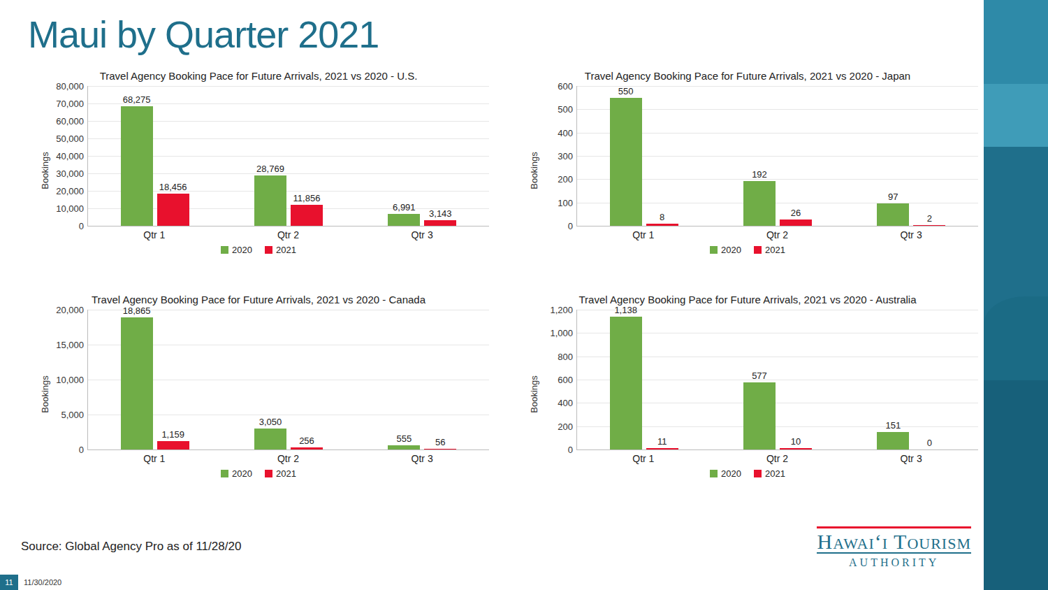Maui by Quarter 2021
Travel Agency Booking Pace for Future Arrivals, 2021 vs 2020 - U.S.
Bookings
80,000 70,000 60,000 50,000 40,000 30,000 20,000 10,000 0
68,275
18,456
28,769
11,856
6,991
3,143
Qtr 1 Qtr 2 Qtr 3
2020 2021
Travel Agency Booking Pace for Future Arrivals, 2021 vs 2020 - Japan
Bookings
600 500 400 300 200 100 0
550
8
192
26
97
2
Qtr 1 Qtr 2 Qtr 3
2020 2021
Travel Agency Booking Pace for Future Arrivals, 2021 vs 2020 - Canada
Bookings
20,000 15,000 10,000 5,000 0
18,865
1,159
3,050
256
555
56
Qtr 1 Qtr 2 Qtr 3
2020 2021
Travel Agency Booking Pace for Future Arrivals, 2021 vs 2020 - Australia
Bookings
1,200 1,000 800 600 400 200 0
1,138
11
577
10
151
0
Qtr 1 Qtr 2 Qtr 3
2020 2021
Source: Global Agency Pro as of 11/28/20
HAWAIʻI TOURISM
AUTHORITY
11
11/30/2020